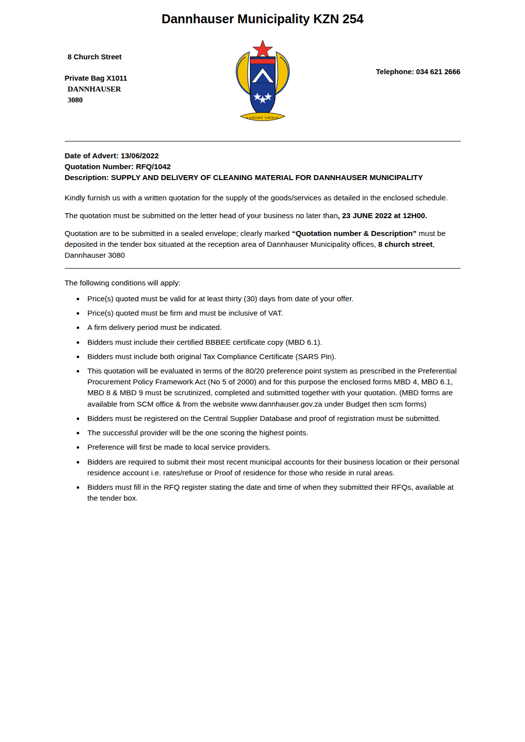Dannhauser Municipality KZN 254
8 Church Street
Private Bag X1011
DANNHAUSER
3080
LABORE OMNIA
Telephone: 034 621 2666
Date of Advert: 13/06/2022
Quotation Number: RFQ/1042
Description: SUPPLY AND DELIVERY OF CLEANING MATERIAL FOR DANNHAUSER MUNICIPALITY
Kindly furnish us with a written quotation for the supply of the goods/services as detailed in the enclosed schedule.
The quotation must be submitted on the letter head of your business no later than, 23 JUNE 2022 at 12H00.
Quotation are to be submitted in a sealed envelope; clearly marked “Quotation number & Description” must be deposited in the tender box situated at the reception area of Dannhauser Municipality offices, 8 church street, Dannhauser 3080
The following conditions will apply:
Price(s) quoted must be valid for at least thirty (30) days from date of your offer.
Price(s) quoted must be firm and must be inclusive of VAT.
A firm delivery period must be indicated.
Bidders must include their certified BBBEE certificate copy (MBD 6.1).
Bidders must include both original Tax Compliance Certificate (SARS Pin).
This quotation will be evaluated in terms of the 80/20 preference point system as prescribed in the Preferential Procurement Policy Framework Act (No 5 of 2000) and for this purpose the enclosed forms MBD 4, MBD 6.1, MBD 8 & MBD 9 must be scrutinized, completed and submitted together with your quotation. (MBD forms are available from SCM office & from the website www.dannhauser.gov.za under Budget then scm forms)
Bidders must be registered on the Central Supplier Database and proof of registration must be submitted.
The successful provider will be the one scoring the highest points.
Preference will first be made to local service providers.
Bidders are required to submit their most recent municipal accounts for their business location or their personal residence account i.e. rates/refuse or Proof of residence for those who reside in rural areas.
Bidders must fill in the RFQ register stating the date and time of when they submitted their RFQs, available at the tender box.